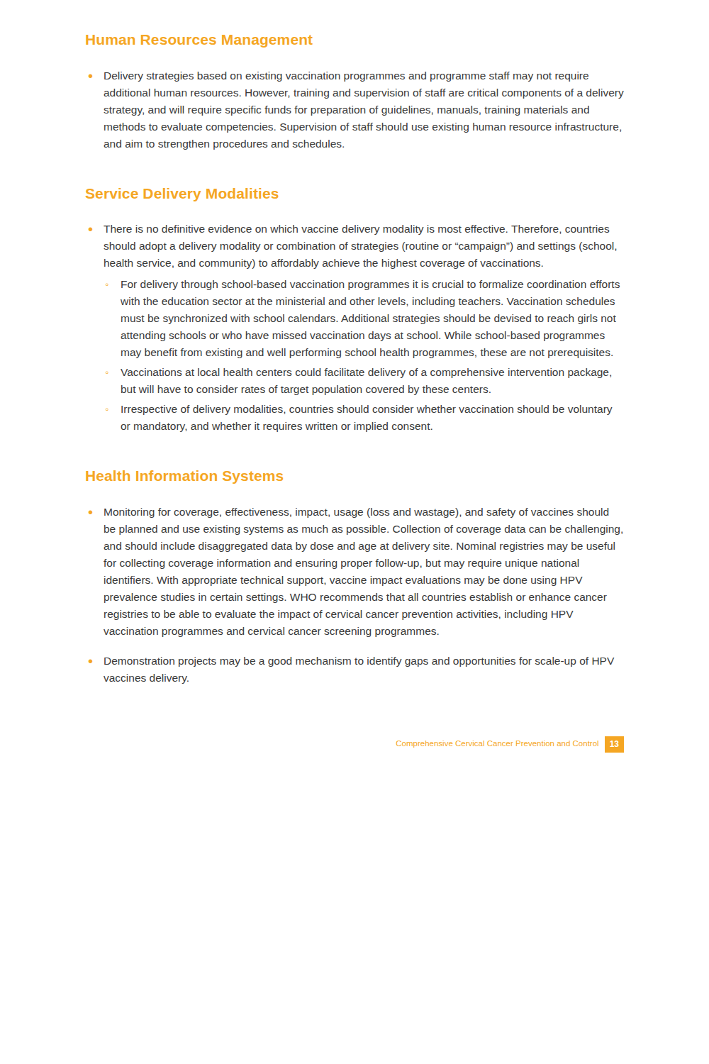Human Resources Management
Delivery strategies based on existing vaccination programmes and programme staff may not require additional human resources. However, training and supervision of staff are critical components of a delivery strategy, and will require specific funds for preparation of guidelines, manuals, training materials and methods to evaluate competencies. Supervision of staff should use existing human resource infrastructure, and aim to strengthen procedures and schedules.
Service Delivery Modalities
There is no definitive evidence on which vaccine delivery modality is most effective. Therefore, countries should adopt a delivery modality or combination of strategies (routine or “campaign”) and settings (school, health service, and community) to affordably achieve the highest coverage of vaccinations.
For delivery through school-based vaccination programmes it is crucial to formalize coordination efforts with the education sector at the ministerial and other levels, including teachers. Vaccination schedules must be synchronized with school calendars. Additional strategies should be devised to reach girls not attending schools or who have missed vaccination days at school. While school-based programmes may benefit from existing and well performing school health programmes, these are not prerequisites.
Vaccinations at local health centers could facilitate delivery of a comprehensive intervention package, but will have to consider rates of target population covered by these centers.
Irrespective of delivery modalities, countries should consider whether vaccination should be voluntary or mandatory, and whether it requires written or implied consent.
Health Information Systems
Monitoring for coverage, effectiveness, impact, usage (loss and wastage), and safety of vaccines should be planned and use existing systems as much as possible. Collection of coverage data can be challenging, and should include disaggregated data by dose and age at delivery site. Nominal registries may be useful for collecting coverage information and ensuring proper follow-up, but may require unique national identifiers. With appropriate technical support, vaccine impact evaluations may be done using HPV prevalence studies in certain settings. WHO recommends that all countries establish or enhance cancer registries to be able to evaluate the impact of cervical cancer prevention activities, including HPV vaccination programmes and cervical cancer screening programmes.
Demonstration projects may be a good mechanism to identify gaps and opportunities for scale-up of HPV vaccines delivery.
Comprehensive Cervical Cancer Prevention and Control 13